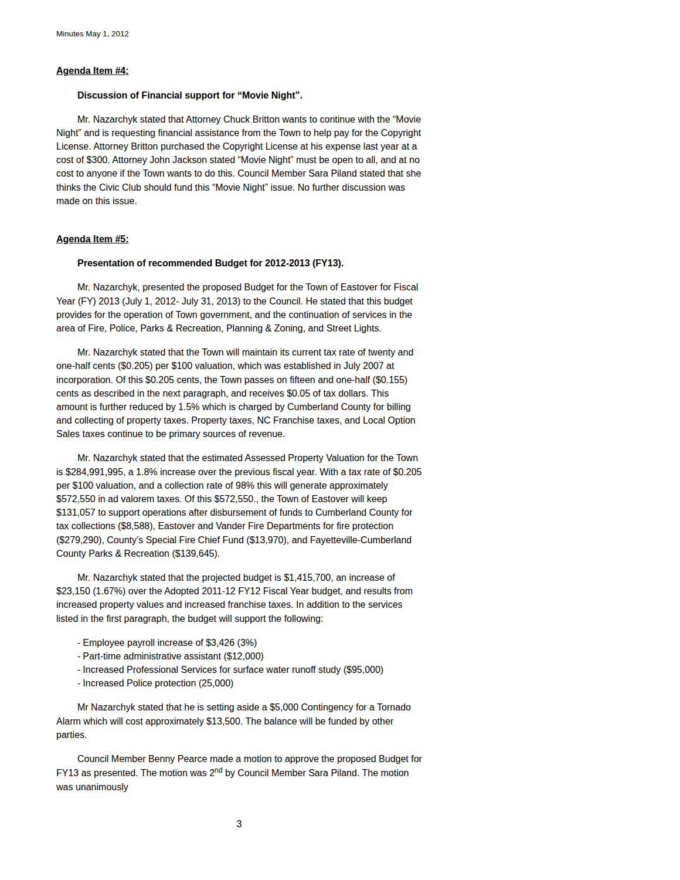Minutes May 1, 2012
Agenda Item #4:
Discussion of Financial support for “Movie Night”.
Mr. Nazarchyk stated that Attorney Chuck Britton wants to continue with the “Movie Night” and is requesting financial assistance from the Town to help pay for the Copyright License. Attorney Britton purchased the Copyright License at his expense last year at a cost of $300. Attorney John Jackson stated “Movie Night” must be open to all, and at no cost to anyone if the Town wants to do this. Council Member Sara Piland stated that she thinks the Civic Club should fund this “Movie Night” issue. No further discussion was made on this issue.
Agenda Item #5:
Presentation of recommended Budget for 2012-2013 (FY13).
Mr. Nazarchyk, presented the proposed Budget for the Town of Eastover for Fiscal Year (FY) 2013 (July 1, 2012- July 31, 2013) to the Council. He stated that this budget provides for the operation of Town government, and the continuation of services in the area of Fire, Police, Parks & Recreation, Planning & Zoning, and Street Lights.
Mr. Nazarchyk stated that the Town will maintain its current tax rate of twenty and one-half cents ($0.205) per $100 valuation, which was established in July 2007 at incorporation. Of this $0.205 cents, the Town passes on fifteen and one-half ($0.155) cents as described in the next paragraph, and receives $0.05 of tax dollars. This amount is further reduced by 1.5% which is charged by Cumberland County for billing and collecting of property taxes. Property taxes, NC Franchise taxes, and Local Option Sales taxes continue to be primary sources of revenue.
Mr. Nazarchyk stated that the estimated Assessed Property Valuation for the Town is $284,991,995, a 1.8% increase over the previous fiscal year. With a tax rate of $0.205 per $100 valuation, and a collection rate of 98% this will generate approximately $572,550 in ad valorem taxes. Of this $572,550., the Town of Eastover will keep $131,057 to support operations after disbursement of funds to Cumberland County for tax collections ($8,588), Eastover and Vander Fire Departments for fire protection ($279,290), County’s Special Fire Chief Fund ($13,970), and Fayetteville-Cumberland County Parks & Recreation ($139,645).
Mr. Nazarchyk stated that the projected budget is $1,415,700, an increase of $23,150 (1.67%) over the Adopted 2011-12 FY12 Fiscal Year budget, and results from increased property values and increased franchise taxes. In addition to the services listed in the first paragraph, the budget will support the following:
Employee payroll increase of $3,426 (3%)
Part-time administrative assistant ($12,000)
Increased Professional Services for surface water runoff study ($95,000)
Increased Police protection (25,000)
Mr Nazarchyk stated that he is setting aside a $5,000 Contingency for a Tornado Alarm which will cost approximately $13,500. The balance will be funded by other parties.
Council Member Benny Pearce made a motion to approve the proposed Budget for FY13 as presented. The motion was 2nd by Council Member Sara Piland. The motion was unanimously
3